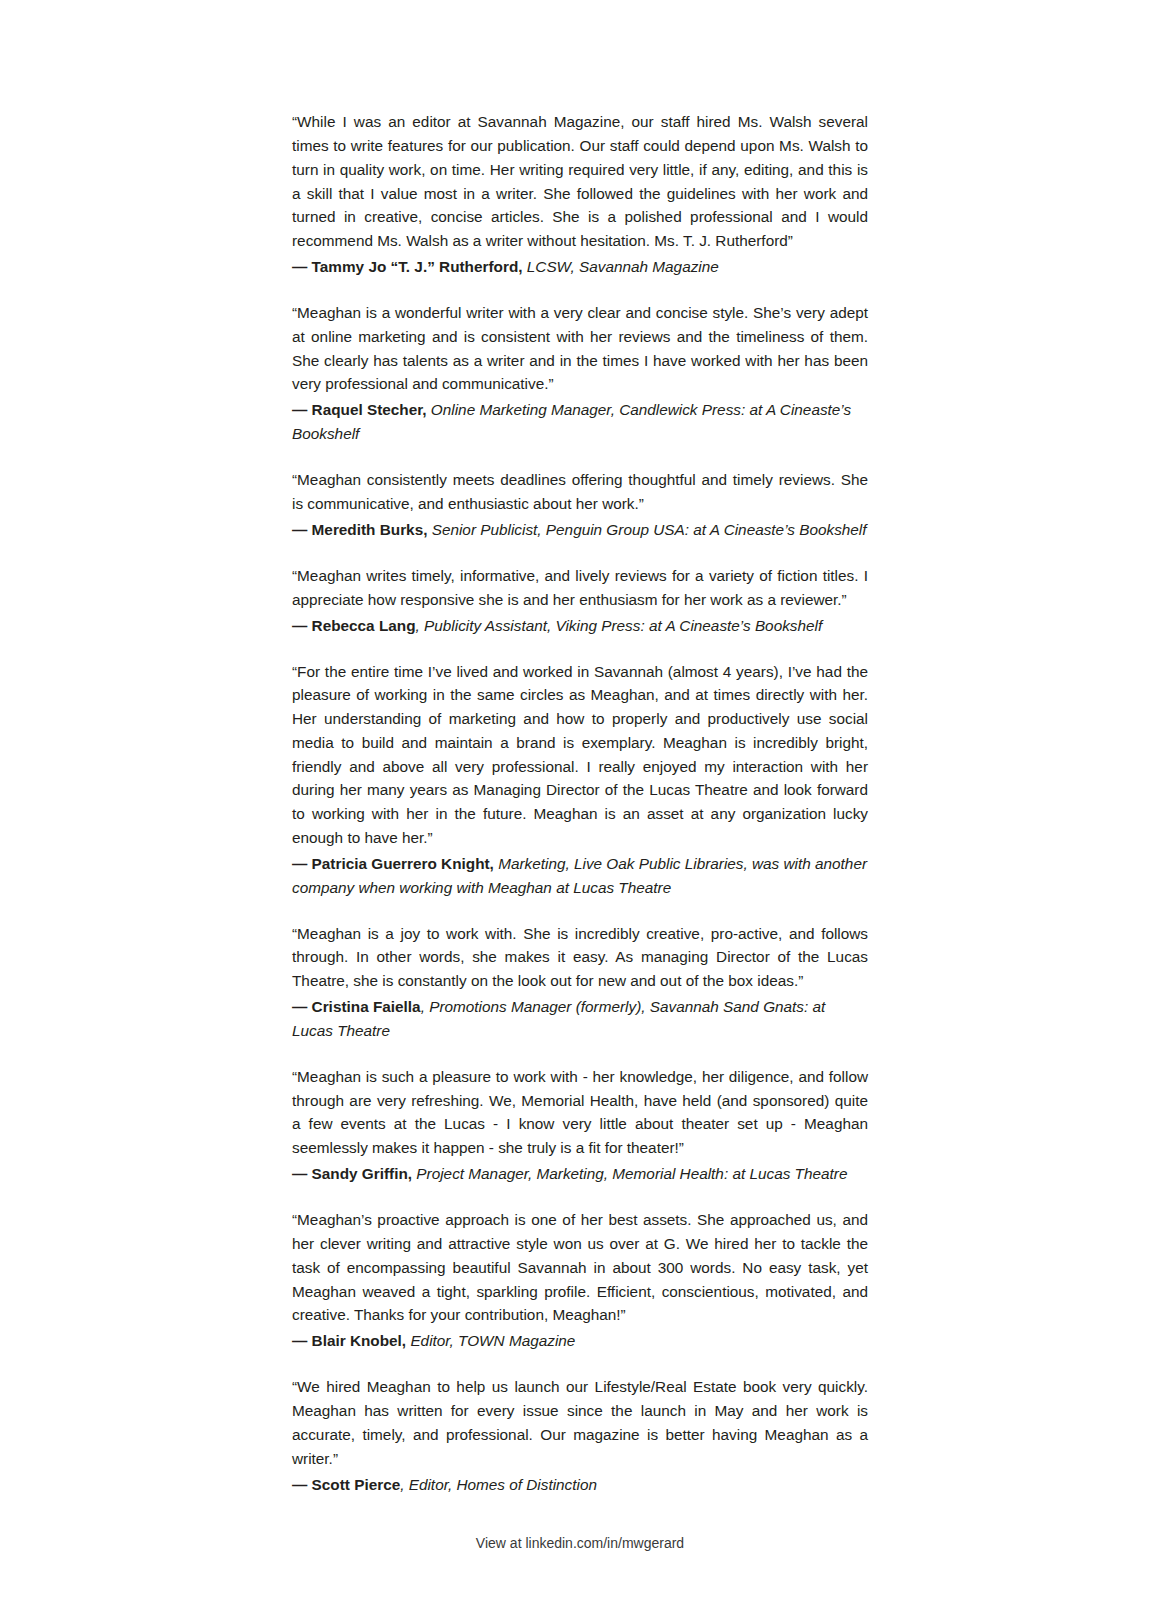“While I was an editor at Savannah Magazine, our staff hired Ms. Walsh several times to write features for our publication. Our staff could depend upon Ms. Walsh to turn in quality work, on time. Her writing required very little, if any, editing, and this is a skill that I value most in a writer. She followed the guidelines with her work and turned in creative, concise articles. She is a polished professional and I would recommend Ms. Walsh as a writer without hesitation. Ms. T. J. Rutherford”
— Tammy Jo “T. J.” Rutherford, LCSW, Savannah Magazine
“Meaghan is a wonderful writer with a very clear and concise style. She’s very adept at online marketing and is consistent with her reviews and the timeliness of them. She clearly has talents as a writer and in the times I have worked with her has been very professional and communicative.”
— Raquel Stecher, Online Marketing Manager, Candlewick Press: at A Cineaste’s Bookshelf
“Meaghan consistently meets deadlines offering thoughtful and timely reviews. She is communicative, and enthusiastic about her work.”
— Meredith Burks, Senior Publicist, Penguin Group USA: at A Cineaste’s Bookshelf
“Meaghan writes timely, informative, and lively reviews for a variety of fiction titles. I appreciate how responsive she is and her enthusiasm for her work as a reviewer.”
— Rebecca Lang, Publicity Assistant, Viking Press: at A Cineaste’s Bookshelf
“For the entire time I’ve lived and worked in Savannah (almost 4 years), I’ve had the pleasure of working in the same circles as Meaghan, and at times directly with her. Her understanding of marketing and how to properly and productively use social media to build and maintain a brand is exemplary. Meaghan is incredibly bright, friendly and above all very professional. I really enjoyed my interaction with her during her many years as Managing Director of the Lucas Theatre and look forward to working with her in the future. Meaghan is an asset at any organization lucky enough to have her.”
— Patricia Guerrero Knight, Marketing, Live Oak Public Libraries, was with another company when working with Meaghan at Lucas Theatre
“Meaghan is a joy to work with. She is incredibly creative, pro-active, and follows through. In other words, she makes it easy. As managing Director of the Lucas Theatre, she is constantly on the look out for new and out of the box ideas.”
— Cristina Faiella, Promotions Manager (formerly), Savannah Sand Gnats: at Lucas Theatre
“Meaghan is such a pleasure to work with - her knowledge, her diligence, and follow through are very refreshing. We, Memorial Health, have held (and sponsored) quite a few events at the Lucas - I know very little about theater set up - Meaghan seemlessly makes it happen - she truly is a fit for theater!”
— Sandy Griffin, Project Manager, Marketing, Memorial Health: at Lucas Theatre
“Meaghan’s proactive approach is one of her best assets. She approached us, and her clever writing and attractive style won us over at G. We hired her to tackle the task of encompassing beautiful Savannah in about 300 words. No easy task, yet Meaghan weaved a tight, sparkling profile. Efficient, conscientious, motivated, and creative. Thanks for your contribution, Meaghan!”
— Blair Knobel, Editor, TOWN Magazine
“We hired Meaghan to help us launch our Lifestyle/Real Estate book very quickly. Meaghan has written for every issue since the launch in May and her work is accurate, timely, and professional. Our magazine is better having Meaghan as a writer.”
— Scott Pierce, Editor, Homes of Distinction
View at linkedin.com/in/mwgerard